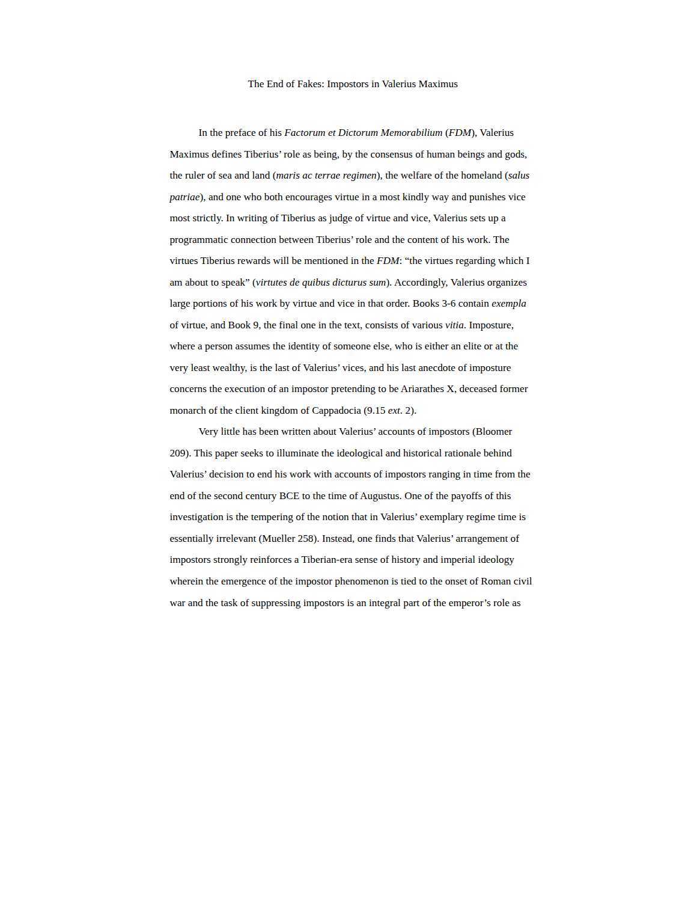The End of Fakes: Impostors in Valerius Maximus
In the preface of his Factorum et Dictorum Memorabilium (FDM), Valerius Maximus defines Tiberius’ role as being, by the consensus of human beings and gods, the ruler of sea and land (maris ac terrae regimen), the welfare of the homeland (salus patriae), and one who both encourages virtue in a most kindly way and punishes vice most strictly. In writing of Tiberius as judge of virtue and vice, Valerius sets up a programmatic connection between Tiberius’ role and the content of his work. The virtues Tiberius rewards will be mentioned in the FDM: “the virtues regarding which I am about to speak” (virtutes de quibus dicturus sum). Accordingly, Valerius organizes large portions of his work by virtue and vice in that order. Books 3-6 contain exempla of virtue, and Book 9, the final one in the text, consists of various vitia. Imposture, where a person assumes the identity of someone else, who is either an elite or at the very least wealthy, is the last of Valerius’ vices, and his last anecdote of imposture concerns the execution of an impostor pretending to be Ariarathes X, deceased former monarch of the client kingdom of Cappadocia (9.15 ext. 2).
Very little has been written about Valerius’ accounts of impostors (Bloomer 209). This paper seeks to illuminate the ideological and historical rationale behind Valerius’ decision to end his work with accounts of impostors ranging in time from the end of the second century BCE to the time of Augustus. One of the payoffs of this investigation is the tempering of the notion that in Valerius’ exemplary regime time is essentially irrelevant (Mueller 258). Instead, one finds that Valerius’ arrangement of impostors strongly reinforces a Tiberian-era sense of history and imperial ideology wherein the emergence of the impostor phenomenon is tied to the onset of Roman civil war and the task of suppressing impostors is an integral part of the emperor’s role as